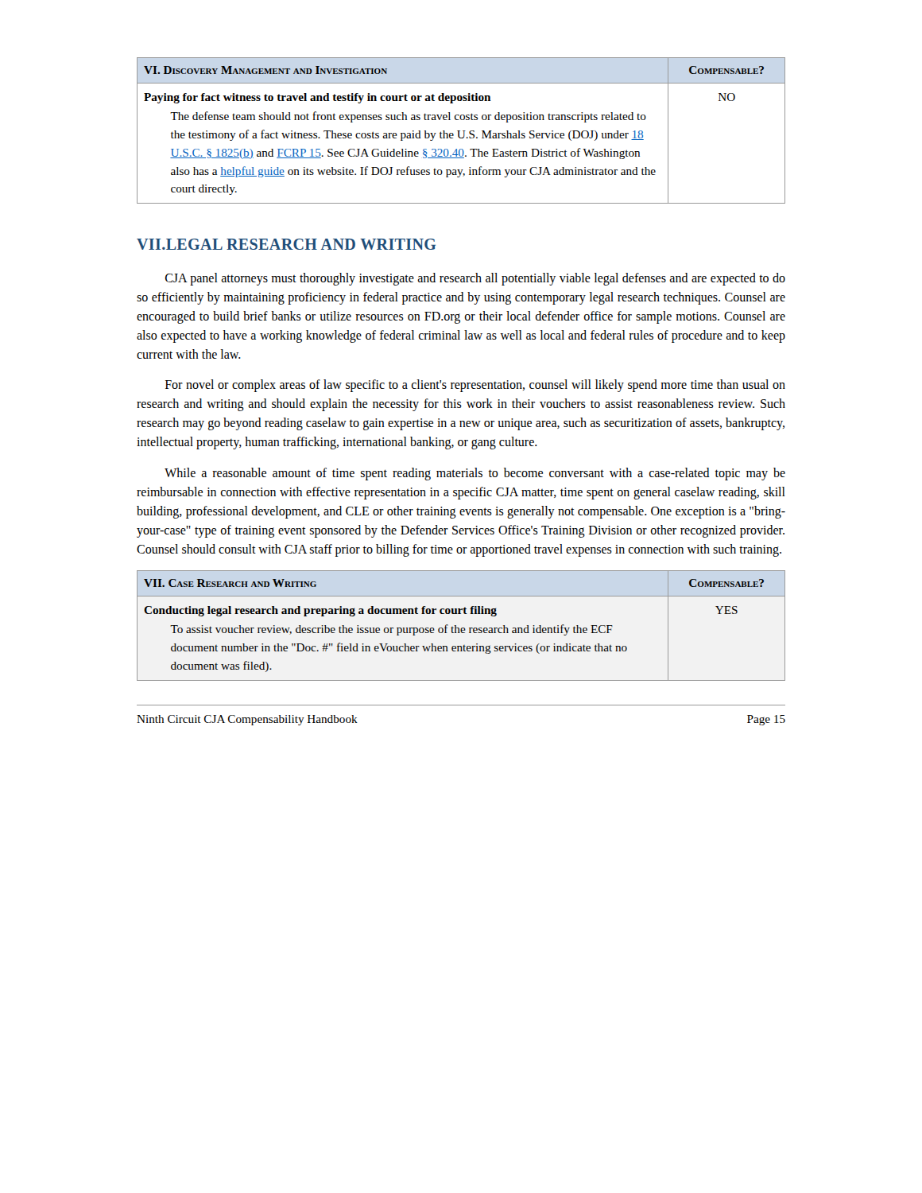| VI. Discovery Management and Investigation | Compensable? |
| --- | --- |
| Paying for fact witness to travel and testify in court or at deposition The defense team should not front expenses such as travel costs or deposition transcripts related to the testimony of a fact witness. These costs are paid by the U.S. Marshals Service (DOJ) under 18 U.S.C. § 1825(b) and FCRP 15 . See CJA Guideline § 320.40 . The Eastern District of Washington also has a helpful guide on its website. If DOJ refuses to pay, inform your CJA administrator and the court directly. | NO |
VII. LEGAL RESEARCH AND WRITING
CJA panel attorneys must thoroughly investigate and research all potentially viable legal defenses and are expected to do so efficiently by maintaining proficiency in federal practice and by using contemporary legal research techniques. Counsel are encouraged to build brief banks or utilize resources on FD.org or their local defender office for sample motions. Counsel are also expected to have a working knowledge of federal criminal law as well as local and federal rules of procedure and to keep current with the law.
For novel or complex areas of law specific to a client's representation, counsel will likely spend more time than usual on research and writing and should explain the necessity for this work in their vouchers to assist reasonableness review. Such research may go beyond reading caselaw to gain expertise in a new or unique area, such as securitization of assets, bankruptcy, intellectual property, human trafficking, international banking, or gang culture.
While a reasonable amount of time spent reading materials to become conversant with a case-related topic may be reimbursable in connection with effective representation in a specific CJA matter, time spent on general caselaw reading, skill building, professional development, and CLE or other training events is generally not compensable. One exception is a "bring-your-case" type of training event sponsored by the Defender Services Office's Training Division or other recognized provider. Counsel should consult with CJA staff prior to billing for time or apportioned travel expenses in connection with such training.
| VII. Case Research and Writing | Compensable? |
| --- | --- |
| Conducting legal research and preparing a document for court filing To assist voucher review, describe the issue or purpose of the research and identify the ECF document number in the "Doc. #" field in eVoucher when entering services (or indicate that no document was filed). | YES |
Ninth Circuit CJA Compensability Handbook Page 15